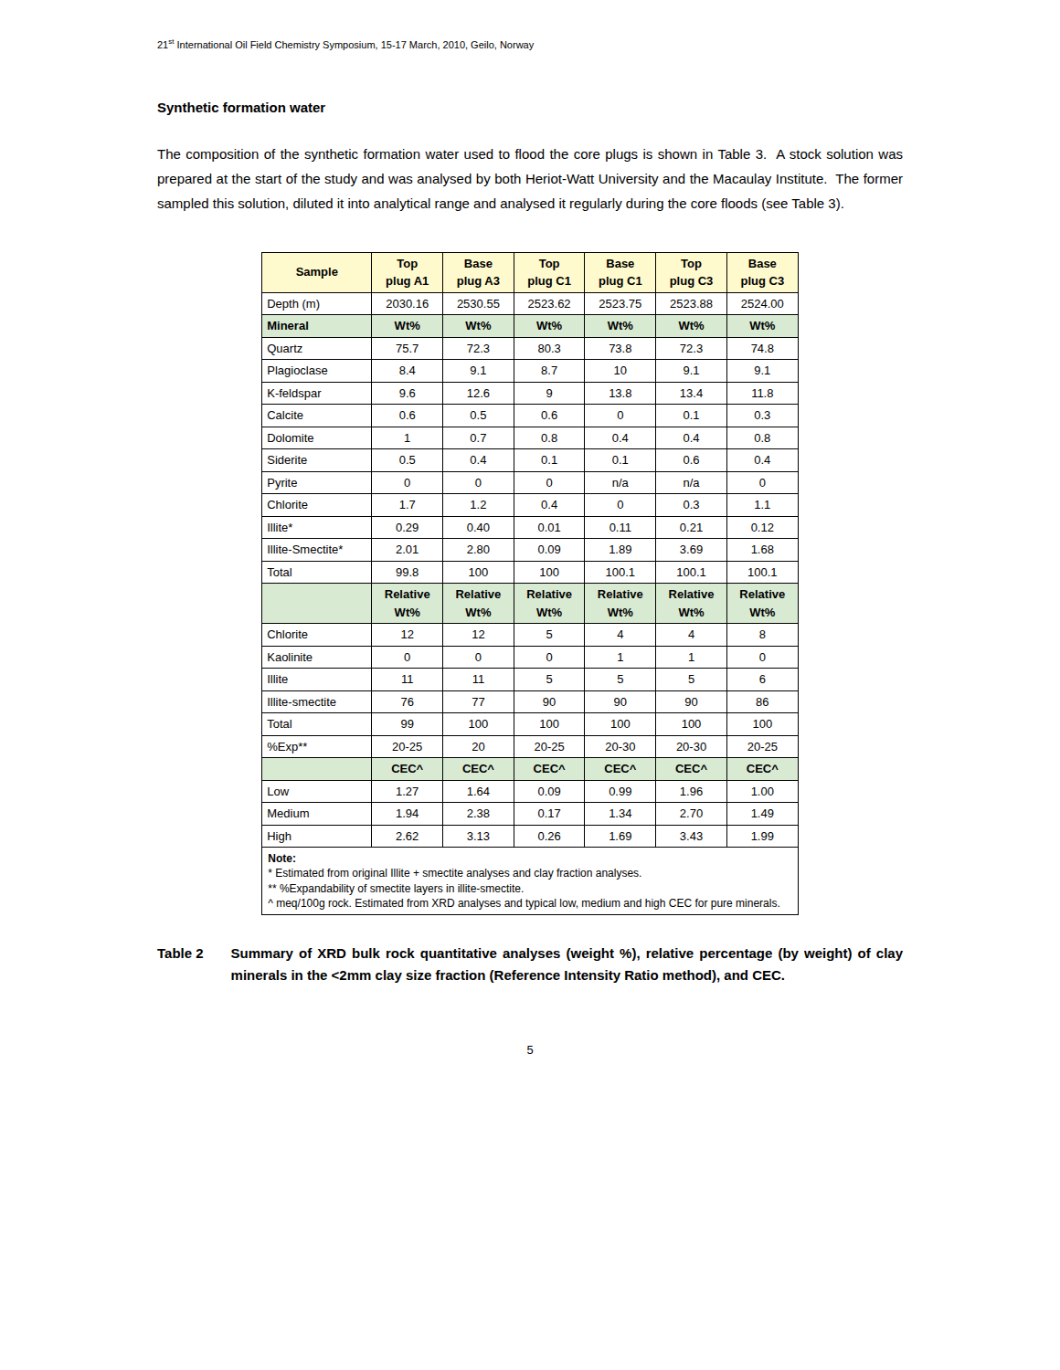21st International Oil Field Chemistry Symposium, 15-17 March, 2010, Geilo, Norway
Synthetic formation water
The composition of the synthetic formation water used to flood the core plugs is shown in Table 3. A stock solution was prepared at the start of the study and was analysed by both Heriot-Watt University and the Macaulay Institute. The former sampled this solution, diluted it into analytical range and analysed it regularly during the core floods (see Table 3).
| Sample | Top plug A1 | Base plug A3 | Top plug C1 | Base plug C1 | Top plug C3 | Base plug C3 |
| --- | --- | --- | --- | --- | --- | --- |
| Depth (m) | 2030.16 | 2530.55 | 2523.62 | 2523.75 | 2523.88 | 2524.00 |
| Mineral | Wt% | Wt% | Wt% | Wt% | Wt% | Wt% |
| Quartz | 75.7 | 72.3 | 80.3 | 73.8 | 72.3 | 74.8 |
| Plagioclase | 8.4 | 9.1 | 8.7 | 10 | 9.1 | 9.1 |
| K-feldspar | 9.6 | 12.6 | 9 | 13.8 | 13.4 | 11.8 |
| Calcite | 0.6 | 0.5 | 0.6 | 0 | 0.1 | 0.3 |
| Dolomite | 1 | 0.7 | 0.8 | 0.4 | 0.4 | 0.8 |
| Siderite | 0.5 | 0.4 | 0.1 | 0.1 | 0.6 | 0.4 |
| Pyrite | 0 | 0 | 0 | n/a | n/a | 0 |
| Chlorite | 1.7 | 1.2 | 0.4 | 0 | 0.3 | 1.1 |
| Illite* | 0.29 | 0.40 | 0.01 | 0.11 | 0.21 | 0.12 |
| Illite-Smectite* | 2.01 | 2.80 | 0.09 | 1.89 | 3.69 | 1.68 |
| Total | 99.8 | 100 | 100 | 100.1 | 100.1 | 100.1 |
| | Relative Wt% | Relative Wt% | Relative Wt% | Relative Wt% | Relative Wt% | Relative Wt% |
| Chlorite | 12 | 12 | 5 | 4 | 4 | 8 |
| Kaolinite | 0 | 0 | 0 | 1 | 1 | 0 |
| Illite | 11 | 11 | 5 | 5 | 5 | 6 |
| Illite-smectite | 76 | 77 | 90 | 90 | 90 | 86 |
| Total | 99 | 100 | 100 | 100 | 100 | 100 |
| %Exp** | 20-25 | 20 | 20-25 | 20-30 | 20-30 | 20-25 |
| | CEC^ | CEC^ | CEC^ | CEC^ | CEC^ | CEC^ |
| Low | 1.27 | 1.64 | 0.09 | 0.99 | 1.96 | 1.00 |
| Medium | 1.94 | 2.38 | 0.17 | 1.34 | 2.70 | 1.49 |
| High | 2.62 | 3.13 | 0.26 | 1.69 | 3.43 | 1.99 |
| Note: * Estimated from original Illite + smectite analyses and clay fraction analyses. ** %Expandability of smectite layers in illite-smectite. ^ meq/100g rock. Estimated from XRD analyses and typical low, medium and high CEC for pure minerals. |
Table 2 Summary of XRD bulk rock quantitative analyses (weight %), relative percentage (by weight) of clay minerals in the <2mm clay size fraction (Reference Intensity Ratio method), and CEC.
5